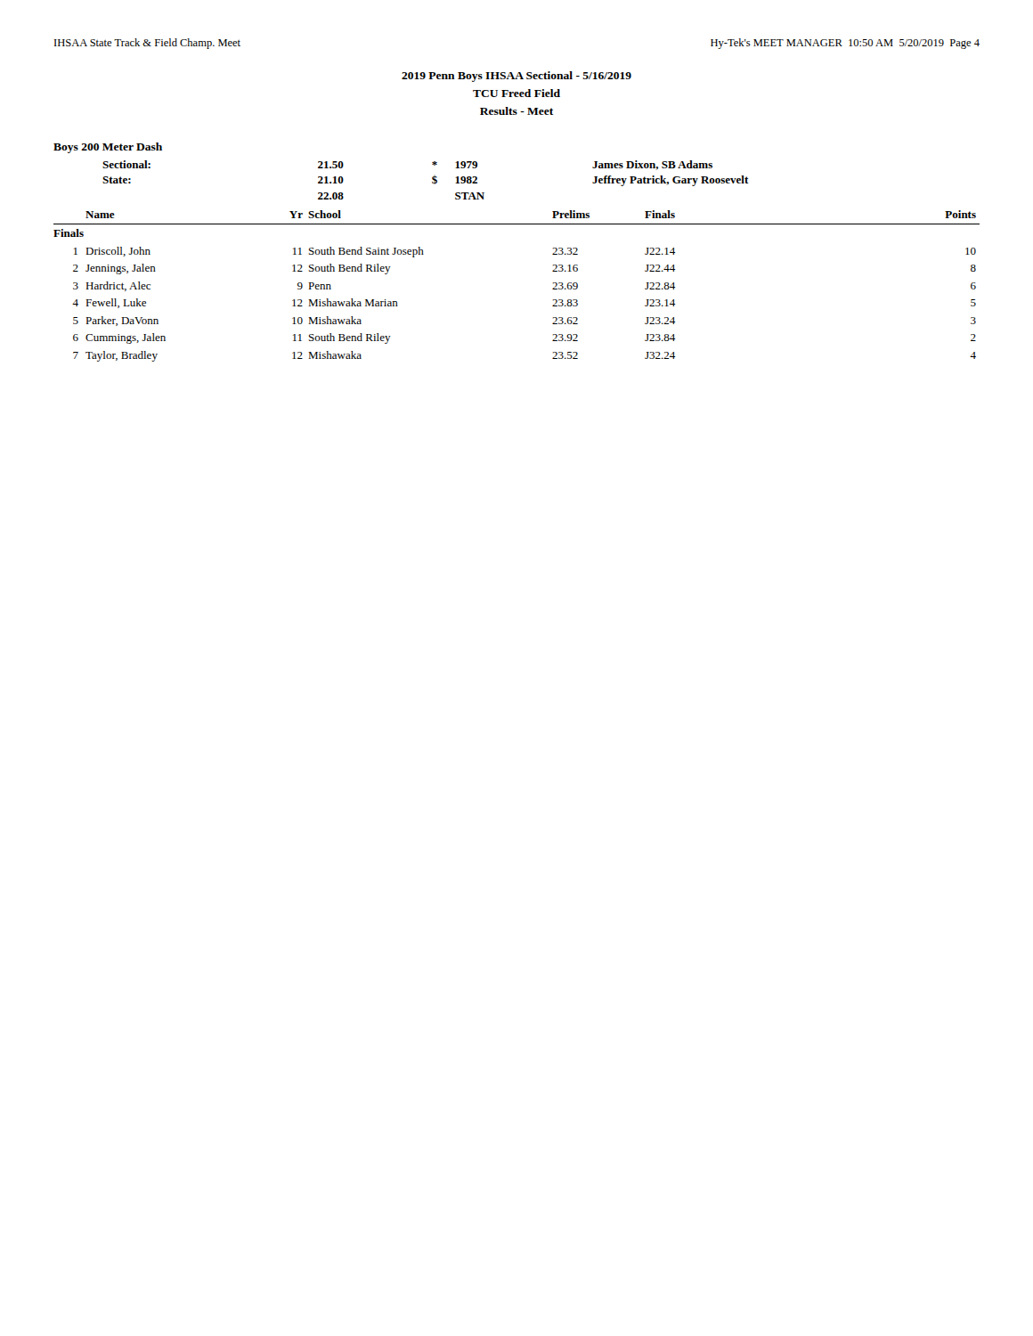IHSAA State Track & Field Champ. Meet
Hy-Tek's MEET MANAGER 10:50 AM 5/20/2019 Page 4
2019 Penn Boys IHSAA Sectional - 5/16/2019
TCU Freed Field
Results - Meet
Boys 200 Meter Dash
| Sectional: | 21.50 | * | 1979 | James Dixon, SB Adams |
| State: | 21.10 | $ | 1982 | Jeffrey Patrick, Gary Roosevelt |
| | 22.08 | | STAN | |
| | Name | Yr | School | Prelims | Finals | Points |
| --- | --- | --- | --- | --- | --- | --- |
| Finals |
| 1 | Driscoll, John | 11 | South Bend Saint Joseph | 23.32 | J22.14 | 10 |
| 2 | Jennings, Jalen | 12 | South Bend Riley | 23.16 | J22.44 | 8 |
| 3 | Hardrict, Alec | 9 | Penn | 23.69 | J22.84 | 6 |
| 4 | Fewell, Luke | 12 | Mishawaka Marian | 23.83 | J23.14 | 5 |
| 5 | Parker, DaVonn | 10 | Mishawaka | 23.62 | J23.24 | 3 |
| 6 | Cummings, Jalen | 11 | South Bend Riley | 23.92 | J23.84 | 2 |
| 7 | Taylor, Bradley | 12 | Mishawaka | 23.52 | J32.24 | 4 |